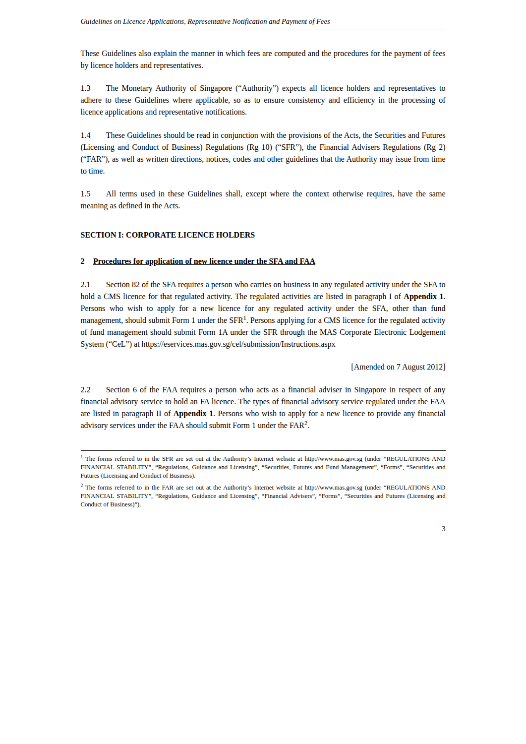Guidelines on Licence Applications, Representative Notification and Payment of Fees
These Guidelines also explain the manner in which fees are computed and the procedures for the payment of fees by licence holders and representatives.
1.3 The Monetary Authority of Singapore (“Authority”) expects all licence holders and representatives to adhere to these Guidelines where applicable, so as to ensure consistency and efficiency in the processing of licence applications and representative notifications.
1.4 These Guidelines should be read in conjunction with the provisions of the Acts, the Securities and Futures (Licensing and Conduct of Business) Regulations (Rg 10) (“SFR”), the Financial Advisers Regulations (Rg 2) (“FAR”), as well as written directions, notices, codes and other guidelines that the Authority may issue from time to time.
1.5 All terms used in these Guidelines shall, except where the context otherwise requires, have the same meaning as defined in the Acts.
SECTION I: CORPORATE LICENCE HOLDERS
2 Procedures for application of new licence under the SFA and FAA
2.1 Section 82 of the SFA requires a person who carries on business in any regulated activity under the SFA to hold a CMS licence for that regulated activity. The regulated activities are listed in paragraph I of Appendix 1. Persons who wish to apply for a new licence for any regulated activity under the SFA, other than fund management, should submit Form 1 under the SFR1. Persons applying for a CMS licence for the regulated activity of fund management should submit Form 1A under the SFR through the MAS Corporate Electronic Lodgement System (“CeL”) at https://eservices.mas.gov.sg/cel/submission/Instructions.aspx
[Amended on 7 August 2012]
2.2 Section 6 of the FAA requires a person who acts as a financial adviser in Singapore in respect of any financial advisory service to hold an FA licence. The types of financial advisory service regulated under the FAA are listed in paragraph II of Appendix 1. Persons who wish to apply for a new licence to provide any financial advisory services under the FAA should submit Form 1 under the FAR2.
1 The forms referred to in the SFR are set out at the Authority’s Internet website at http://www.mas.gov.sg (under “REGULATIONS AND FINANCIAL STABILITY”, “Regulations, Guidance and Licensing”, “Securities, Futures and Fund Management”, “Forms”, “Securities and Futures (Licensing and Conduct of Business).
2 The forms referred to in the FAR are set out at the Authority’s Internet website at http://www.mas.gov.sg (under “REGULATIONS AND FINANCIAL STABILITY”, “Regulations, Guidance and Licensing”, “Financial Advisers”, “Forms”, “Securities and Futures (Licensing and Conduct of Business)”).
3